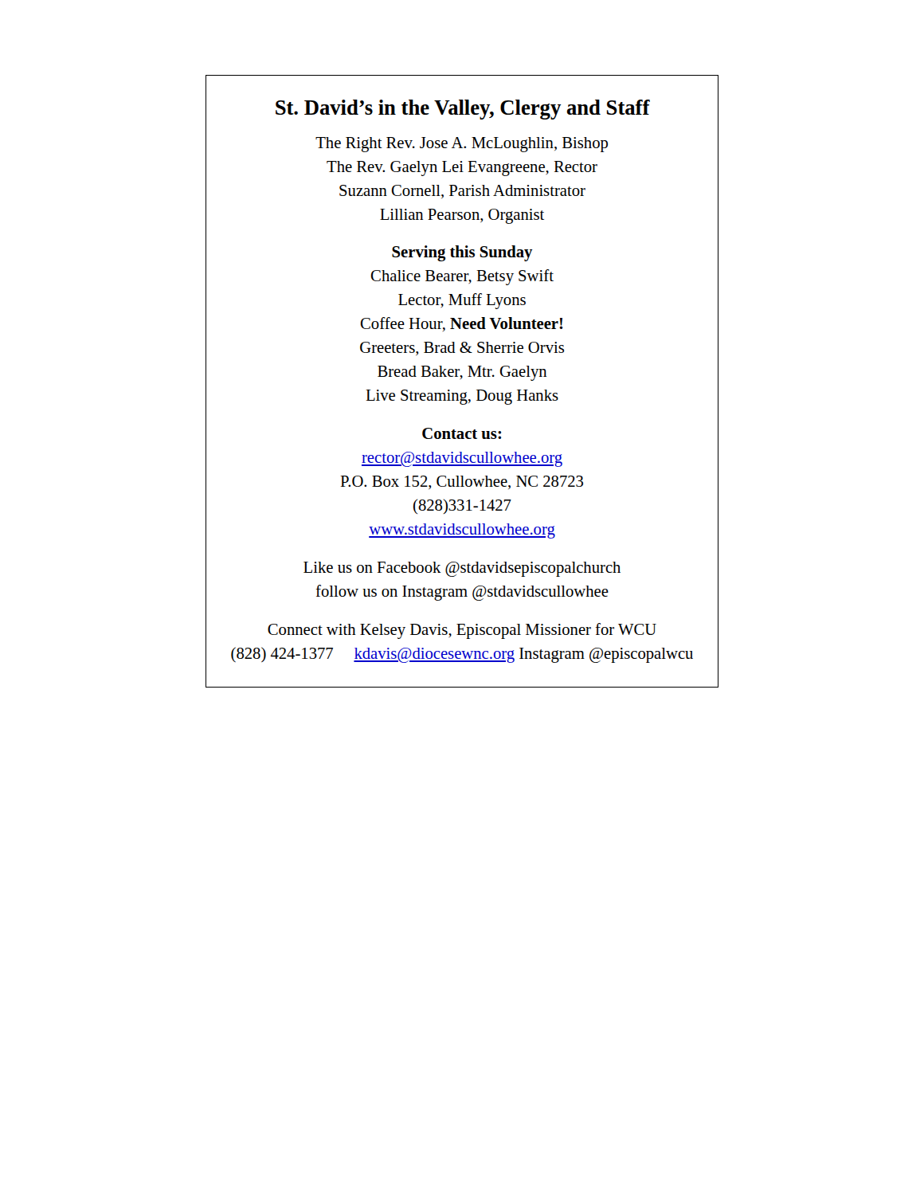St. David’s in the Valley, Clergy and Staff
The Right Rev. Jose A. McLoughlin, Bishop
The Rev. Gaelyn Lei Evangreene, Rector
Suzann Cornell, Parish Administrator
Lillian Pearson, Organist
Serving this Sunday
Chalice Bearer, Betsy Swift
Lector, Muff Lyons
Coffee Hour, Need Volunteer!
Greeters, Brad & Sherrie Orvis
Bread Baker, Mtr. Gaelyn
Live Streaming, Doug Hanks
Contact us:
rector@stdavidscullowhee.org
P.O. Box 152, Cullowhee, NC 28723
(828)331-1427
www.stdavidscullowhee.org
Like us on Facebook @stdavidsepiscopalchurch
follow us on Instagram @stdavidscullowhee
Connect with Kelsey Davis, Episcopal Missioner for WCU
(828) 424-1377 kdavis@diocesewnc.org Instagram @episcopalwcu